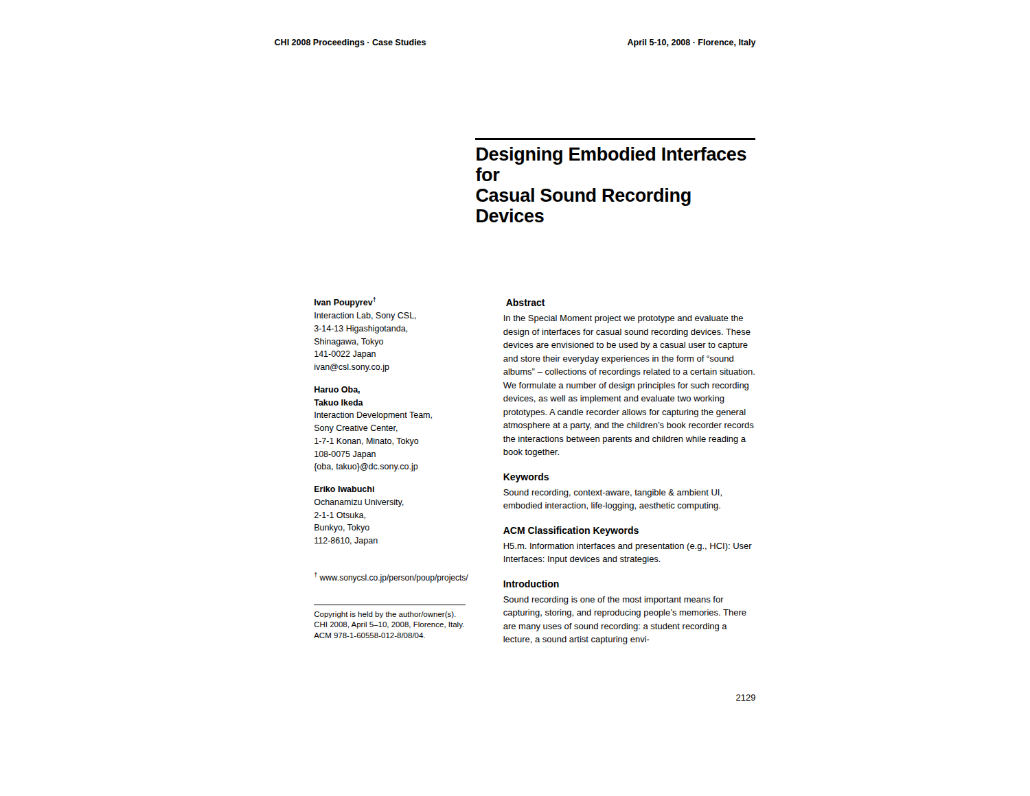CHI 2008 Proceedings · Case Studies April 5-10, 2008 · Florence, Italy
Designing Embodied Interfaces for
Casual Sound Recording Devices
Ivan Poupyrev†
Interaction Lab, Sony CSL,
3-14-13 Higashigotanda,
Shinagawa, Tokyo
141-0022 Japan
ivan@csl.sony.co.jp
Haruo Oba,
Takuo Ikeda
Interaction Development Team,
Sony Creative Center,
1-7-1 Konan, Minato, Tokyo
108-0075 Japan
{oba, takuo}@dc.sony.co.jp
Eriko Iwabuchi
Ochanamizu University,
2-1-1 Otsuka,
Bunkyo, Tokyo
112-8610, Japan
† www.sonycsl.co.jp/person/poup/projects/
Copyright is held by the author/owner(s).
CHI 2008, April 5–10, 2008, Florence, Italy.
ACM 978-1-60558-012-8/08/04.
Abstract
In the Special Moment project we prototype and evaluate the design of interfaces for casual sound recording devices. These devices are envisioned to be used by a casual user to capture and store their everyday experiences in the form of “sound albums” – collections of recordings related to a certain situation. We formulate a number of design principles for such recording devices, as well as implement and evaluate two working prototypes. A candle recorder allows for capturing the general atmosphere at a party, and the children’s book recorder records the interactions between parents and children while reading a book together.
Keywords
Sound recording, context-aware, tangible & ambient UI, embodied interaction, life-logging, aesthetic computing.
ACM Classification Keywords
H5.m. Information interfaces and presentation (e.g., HCI): User Interfaces: Input devices and strategies.
Introduction
Sound recording is one of the most important means for capturing, storing, and reproducing people’s memories. There are many uses of sound recording: a student recording a lecture, a sound artist capturing envi-
2129